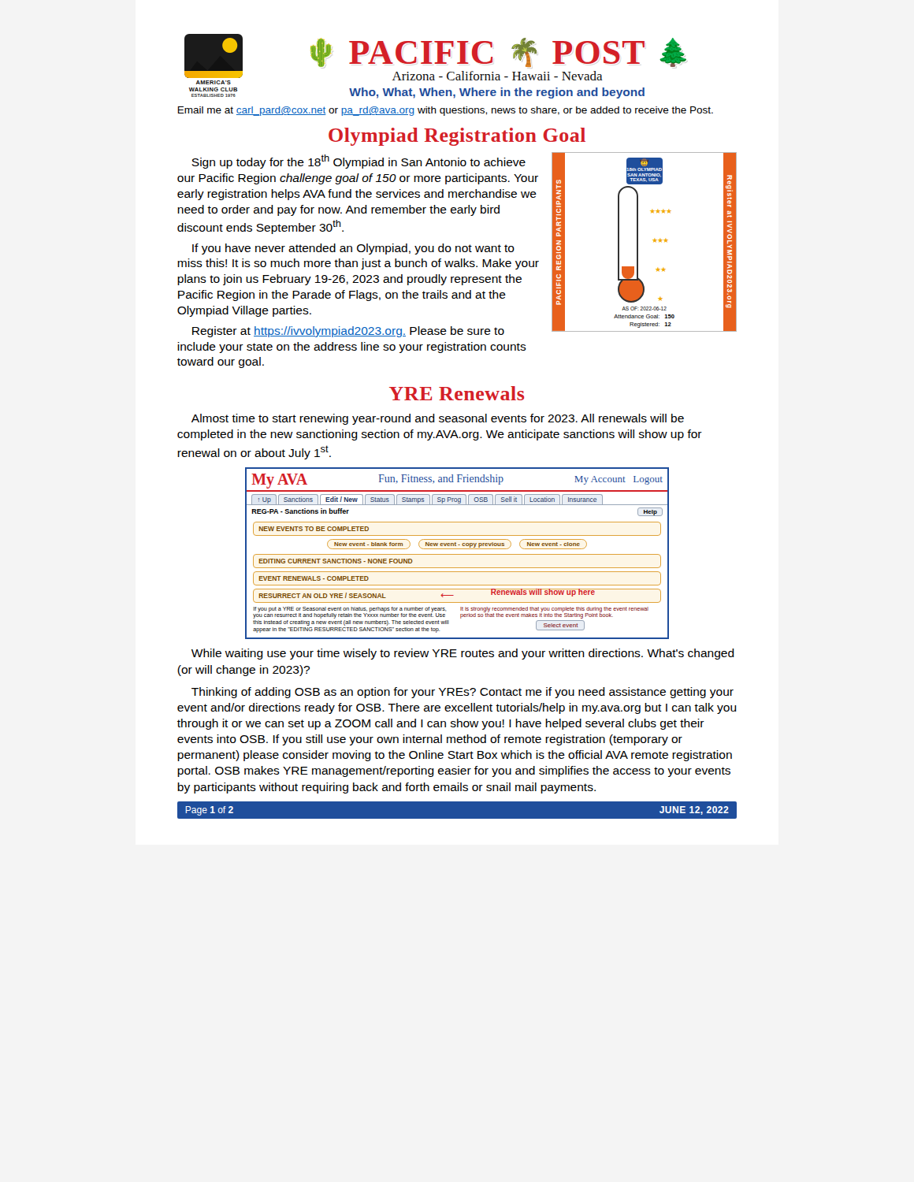AMERICA'S
WALKING CLUB
ESTABLISHED 1976
🌵 PACIFIC 🌴 POST 🌲
Arizona - California - Hawaii - Nevada
Who, What, When, Where in the region and beyond
Email me at carl_pard@cox.net or pa_rd@ava.org with questions, news to share, or be added to receive the Post.
Olympiad Registration Goal
Sign up today for the 18th Olympiad in San Antonio to achieve our Pacific Region challenge goal of 150 or more participants. Your early registration helps AVA fund the services and merchandise we need to order and pay for now. And remember the early bird discount ends September 30th.
If you have never attended an Olympiad, you do not want to miss this! It is so much more than just a bunch of walks. Make your plans to join us February 19-26, 2023 and proudly represent the Pacific Region in the Parade of Flags, on the trails and at the Olympiad Village parties.
Register at https://ivvolympiad2023.org. Please be sure to include your state on the address line so your registration counts toward our goal.
PACIFIC REGION PARTICIPANTS
🤠 18th OLYMPIAD SAN ANTONIO, TEXAS, USA
★★★★ ★★★ ★★ ★
AS OF: 2022-06-12
| Attendance Goal: | 150 |
| Registered: | 12 |
Register at IVVOLYMPIAD2023.org
YRE Renewals
Almost time to start renewing year-round and seasonal events for 2023. All renewals will be completed in the new sanctioning section of my.AVA.org. We anticipate sanctions will show up for renewal on or about July 1st.
My AVA Fun, Fitness, and Friendship My Account Logout
↑ Up Sanctions Edit / New Status Stamps Sp Prog OSB Sell it Location Insurance
REG-PA - Sanctions in buffer Help
NEW EVENTS TO BE COMPLETED
New event - blank form New event - copy previous New event - clone
EDITING CURRENT SANCTIONS - NONE FOUND
EVENT RENEWALS - COMPLETED
RESURRECT AN OLD YRE / SEASONAL
⟵ Renewals will show up here
If you put a YRE or Seasonal event on hiatus, perhaps for a number of years, you can resurrect it and hopefully retain the Yxxxx number for the event. Use this instead of creating a new event (all new numbers). The selected event will appear in the "EDITING RESURRECTED SANCTIONS" section at the top.
It is strongly recommended that you complete this during the event renewal period so that the event makes it into the Starting Point book.
Select event
While waiting use your time wisely to review YRE routes and your written directions. What's changed (or will change in 2023)?
Thinking of adding OSB as an option for your YREs? Contact me if you need assistance getting your event and/or directions ready for OSB. There are excellent tutorials/help in my.ava.org but I can talk you through it or we can set up a ZOOM call and I can show you! I have helped several clubs get their events into OSB. If you still use your own internal method of remote registration (temporary or permanent) please consider moving to the Online Start Box which is the official AVA remote registration portal. OSB makes YRE management/reporting easier for you and simplifies the access to your events by participants without requiring back and forth emails or snail mail payments.
Page 1 of 2 JUNE 12, 2022